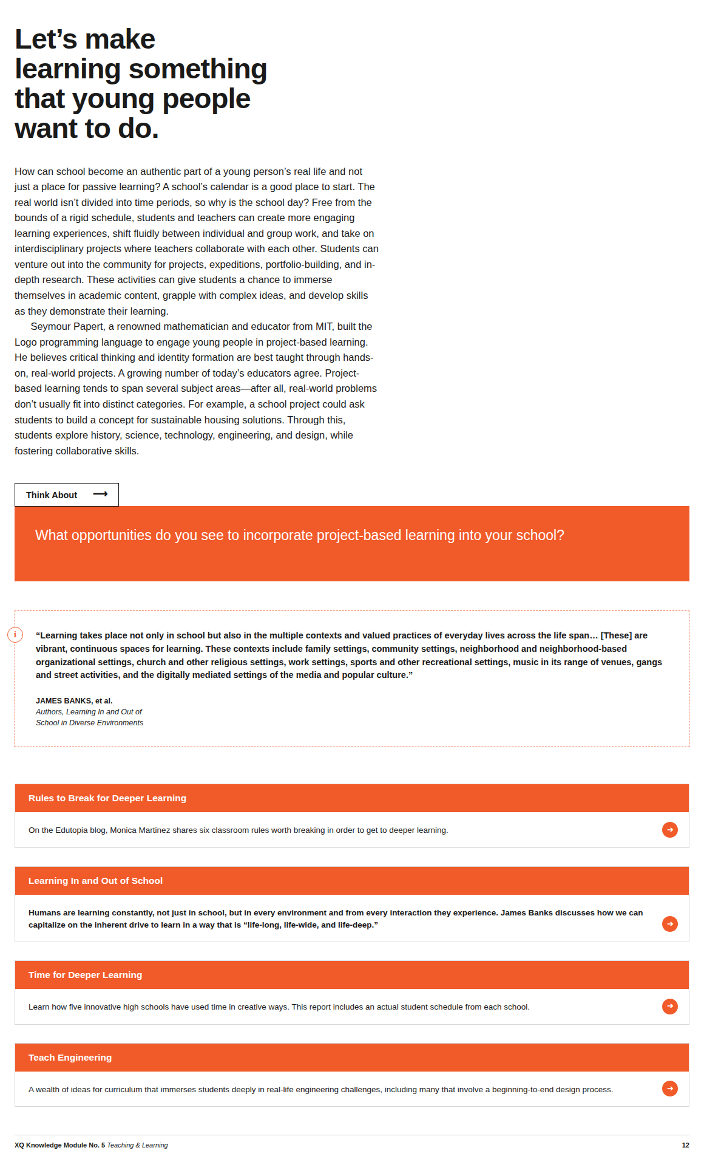Let’s make
learning something
that young people
want to do.
How can school become an authentic part of a young person’s real life and not just a place for passive learning? A school’s calendar is a good place to start. The real world isn’t divided into time periods, so why is the school day? Free from the bounds of a rigid schedule, students and teachers can create more engaging learning experiences, shift fluidly between individual and group work, and take on interdisciplinary projects where teachers collaborate with each other. Students can venture out into the community for projects, expeditions, portfolio-building, and in-depth research. These activities can give students a chance to immerse themselves in academic content, grapple with complex ideas, and develop skills as they demonstrate their learning. Seymour Papert, a renowned mathematician and educator from MIT, built the Logo programming language to engage young people in project-based learning. He believes critical thinking and identity formation are best taught through hands-on, real-world projects. A growing number of today’s educators agree. Project-based learning tends to span several subject areas—after all, real-world problems don’t usually fit into distinct categories. For example, a school project could ask students to build a concept for sustainable housing solutions. Through this, students explore history, science, technology, engineering, and design, while fostering collaborative skills.
Think About ⟶
What opportunities do you see to incorporate project-based learning into your school?
i
“Learning takes place not only in school but also in the multiple contexts and valued practices of everyday lives across the life span… [These] are vibrant, continuous spaces for learning. These contexts include family settings, community settings, neighborhood and neighborhood-based organizational settings, church and other religious settings, work settings, sports and other recreational settings, music in its range of venues, gangs and street activities, and the digitally mediated settings of the media and popular culture.”
JAMES BANKS, et al. Authors, Learning In and Out of
School in Diverse Environments
Rules to Break for Deeper Learning
On the Edutopia blog, Monica Martinez shares six classroom rules worth breaking in order to get to deeper learning.
➔
Learning In and Out of School
Humans are learning constantly, not just in school, but in every environment and from every interaction they experience. James Banks discusses how we can capitalize on the inherent drive to learn in a way that is “life-long, life-wide, and life-deep.”
➔
Time for Deeper Learning
Learn how five innovative high schools have used time in creative ways. This report includes an actual student schedule from each school.
➔
Teach Engineering
A wealth of ideas for curriculum that immerses students deeply in real-life engineering challenges, including many that involve a beginning-to-end design process.
➔
XQ Knowledge Module No. 5 Teaching & Learning
12